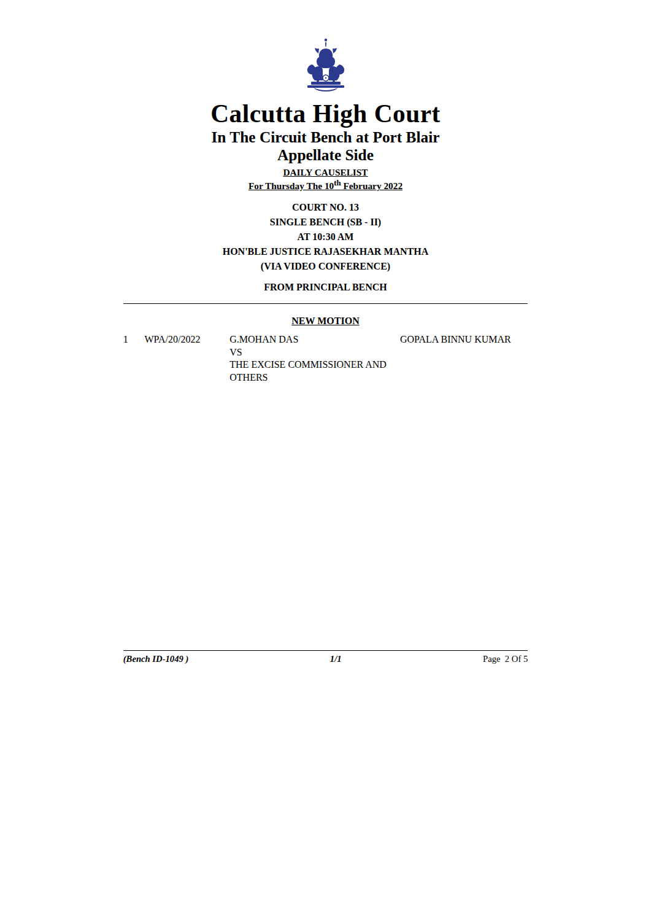Calcutta High Court
In The Circuit Bench at Port Blair
Appellate Side
DAILY CAUSELIST
For Thursday The 10th February 2022
COURT NO. 13
SINGLE BENCH (SB - II)
AT 10:30 AM
HON'BLE JUSTICE RAJASEKHAR MANTHA
(VIA VIDEO CONFERENCE)
FROM PRINCIPAL BENCH
NEW MOTION
| 1 | WPA/20/2022 | G.MOHAN DAS VS THE EXCISE COMMISSIONER AND OTHERS | GOPALA BINNU KUMAR |
(Bench ID-1049 )
1/1
Page 2 Of 5